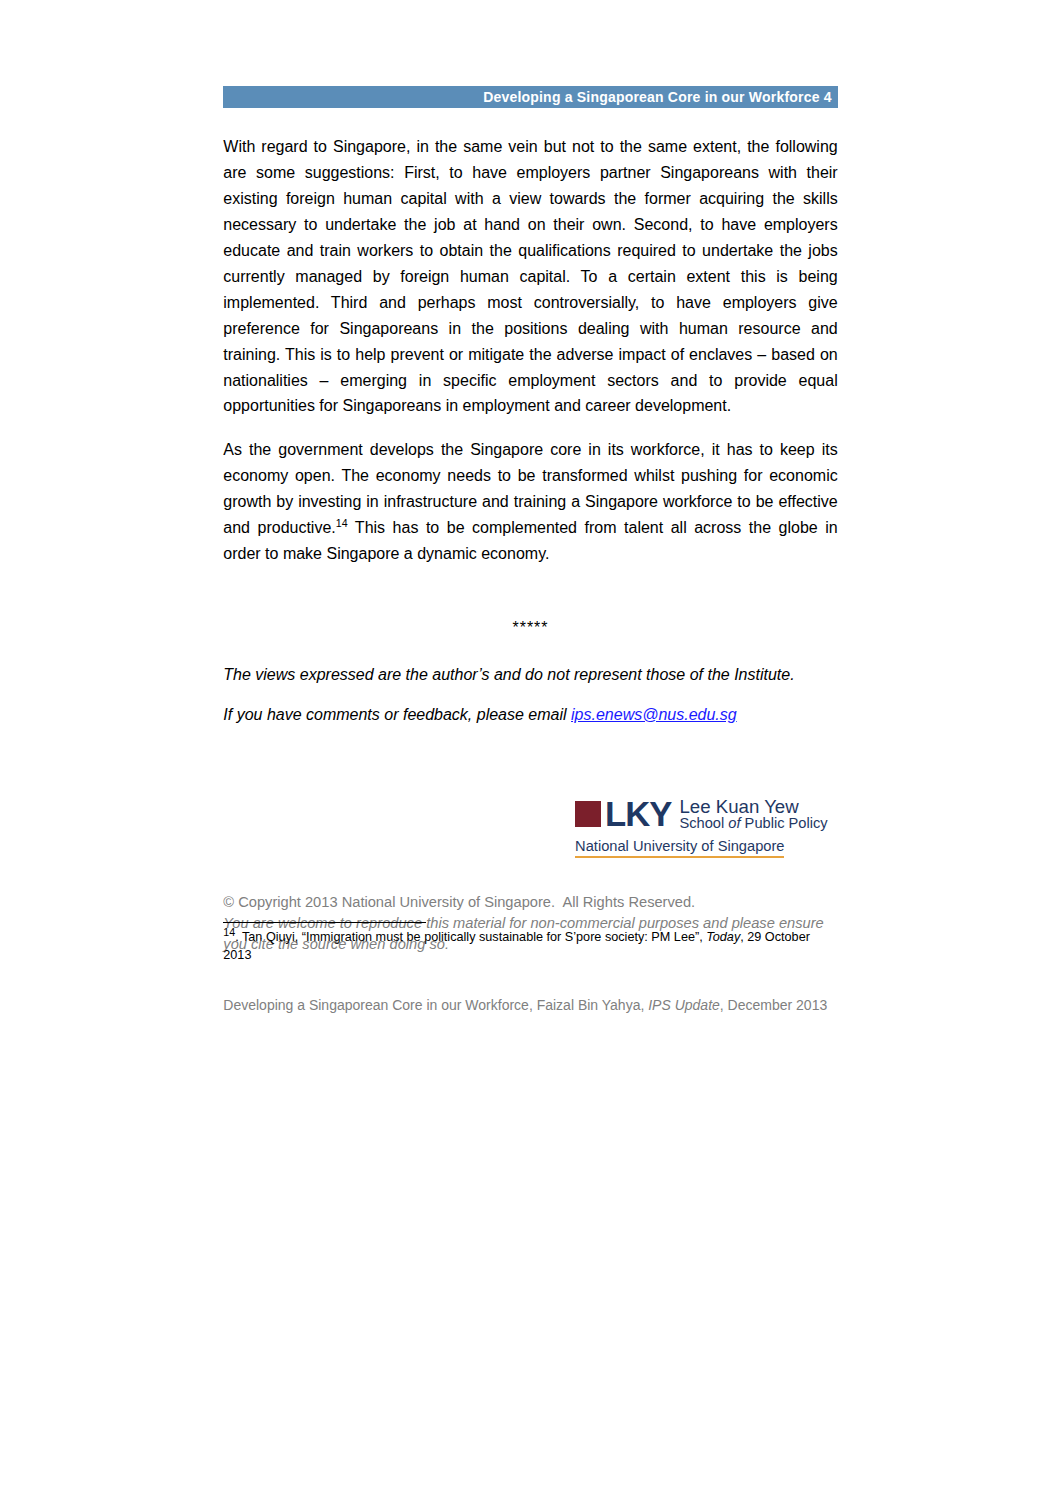Developing a Singaporean Core in our Workforce 4
With regard to Singapore, in the same vein but not to the same extent, the following are some suggestions: First, to have employers partner Singaporeans with their existing foreign human capital with a view towards the former acquiring the skills necessary to undertake the job at hand on their own. Second, to have employers educate and train workers to obtain the qualifications required to undertake the jobs currently managed by foreign human capital. To a certain extent this is being implemented. Third and perhaps most controversially, to have employers give preference for Singaporeans in the positions dealing with human resource and training. This is to help prevent or mitigate the adverse impact of enclaves – based on nationalities – emerging in specific employment sectors and to provide equal opportunities for Singaporeans in employment and career development.
As the government develops the Singapore core in its workforce, it has to keep its economy open. The economy needs to be transformed whilst pushing for economic growth by investing in infrastructure and training a Singapore workforce to be effective and productive.14 This has to be complemented from talent all across the globe in order to make Singapore a dynamic economy.
*****
The views expressed are the author’s and do not represent those of the Institute.
If you have comments or feedback, please email ips.enews@nus.edu.sg
LKY
Lee Kuan Yew
School of Public Policy
National University of Singapore
© Copyright 2013 National University of Singapore. All Rights Reserved.
You are welcome to reproduce this material for non-commercial purposes and please ensure you cite the source when doing so.
14. Tan Qiuyi, “Immigration must be politically sustainable for S’pore society: PM Lee”, Today, 29 October 2013
Developing a Singaporean Core in our Workforce, Faizal Bin Yahya, IPS Update, December 2013